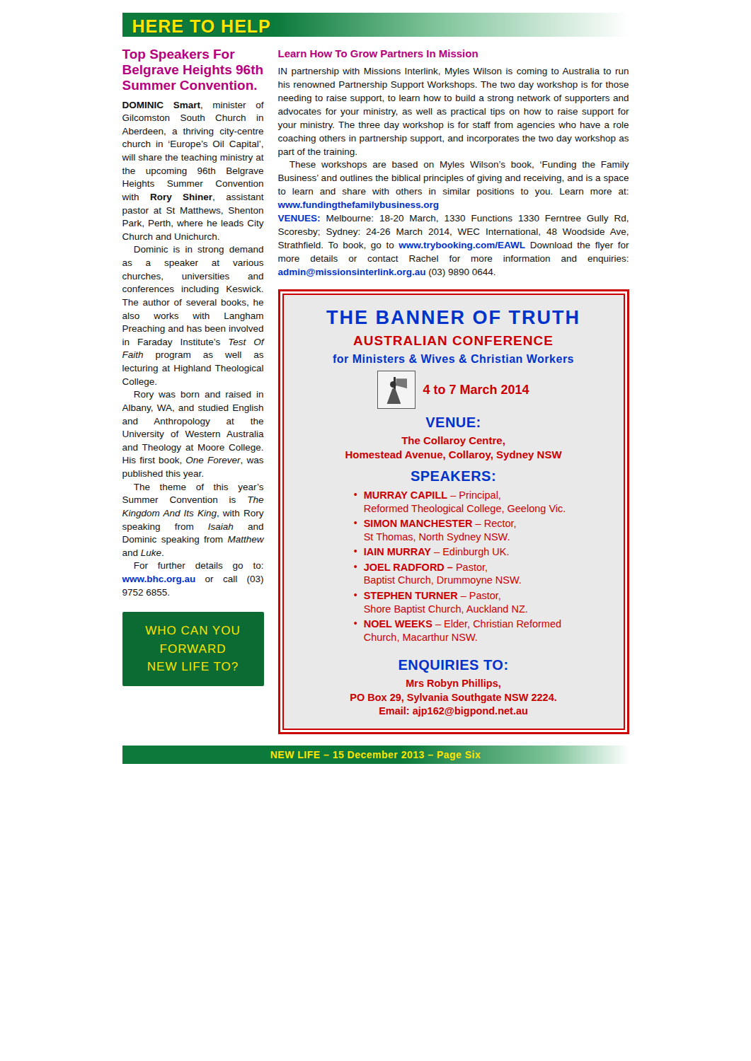HERE TO HELP
Top Speakers For Belgrave Heights 96th Summer Convention.
DOMINIC Smart, minister of Gilcomston South Church in Aberdeen, a thriving city-centre church in ‘Europe’s Oil Capital’, will share the teaching ministry at the upcoming 96th Belgrave Heights Summer Convention with Rory Shiner, assistant pastor at St Matthews, Shenton Park, Perth, where he leads City Church and Unichurch.
Dominic is in strong demand as a speaker at various churches, universities and conferences including Keswick. The author of several books, he also works with Langham Preaching and has been involved in Faraday Institute’s Test Of Faith program as well as lecturing at Highland Theological College.
Rory was born and raised in Albany, WA, and studied English and Anthropology at the University of Western Australia and Theology at Moore College. His first book, One Forever, was published this year.
The theme of this year’s Summer Convention is The Kingdom And Its King, with Rory speaking from Isaiah and Dominic speaking from Matthew and Luke.
For further details go to: www.bhc.org.au or call (03) 9752 6855.
WHO CAN YOU
FORWARD
NEW LIFE TO?
Learn How To Grow Partners In Mission
IN partnership with Missions Interlink, Myles Wilson is coming to Australia to run his renowned Partnership Support Workshops. The two day workshop is for those needing to raise support, to learn how to build a strong network of supporters and advocates for your ministry, as well as practical tips on how to raise support for your ministry. The three day workshop is for staff from agencies who have a role coaching others in partnership support, and incorporates the two day workshop as part of the training.
These workshops are based on Myles Wilson’s book, ‘Funding the Family Business’ and outlines the biblical principles of giving and receiving, and is a space to learn and share with others in similar positions to you. Learn more at: www.fundingthefamilybusiness.org
VENUES: Melbourne: 18-20 March, 1330 Functions 1330 Ferntree Gully Rd, Scoresby; Sydney: 24-26 March 2014, WEC International, 48 Woodside Ave, Strathfield. To book, go to www.trybooking.com/EAWL Download the flyer for more details or contact Rachel for more information and enquiries: admin@missionsinterlink.org.au (03) 9890 0644.
THE BANNER OF TRUTH
AUSTRALIAN CONFERENCE
for Ministers & Wives & Christian Workers
4 to 7 March 2014
VENUE:
The Collaroy Centre,
Homestead Avenue, Collaroy, Sydney NSW
SPEAKERS:
MURRAY CAPILL – Principal,
Reformed Theological College, Geelong Vic.
SIMON MANCHESTER – Rector,
St Thomas, North Sydney NSW.
IAIN MURRAY – Edinburgh UK.
JOEL RADFORD – Pastor,
Baptist Church, Drummoyne NSW.
STEPHEN TURNER – Pastor,
Shore Baptist Church, Auckland NZ.
NOEL WEEKS – Elder, Christian Reformed
Church, Macarthur NSW.
ENQUIRIES TO:
Mrs Robyn Phillips,
PO Box 29, Sylvania Southgate NSW 2224.
Email: ajp162@bigpond.net.au
NEW LIFE – 15 December 2013 – Page Six